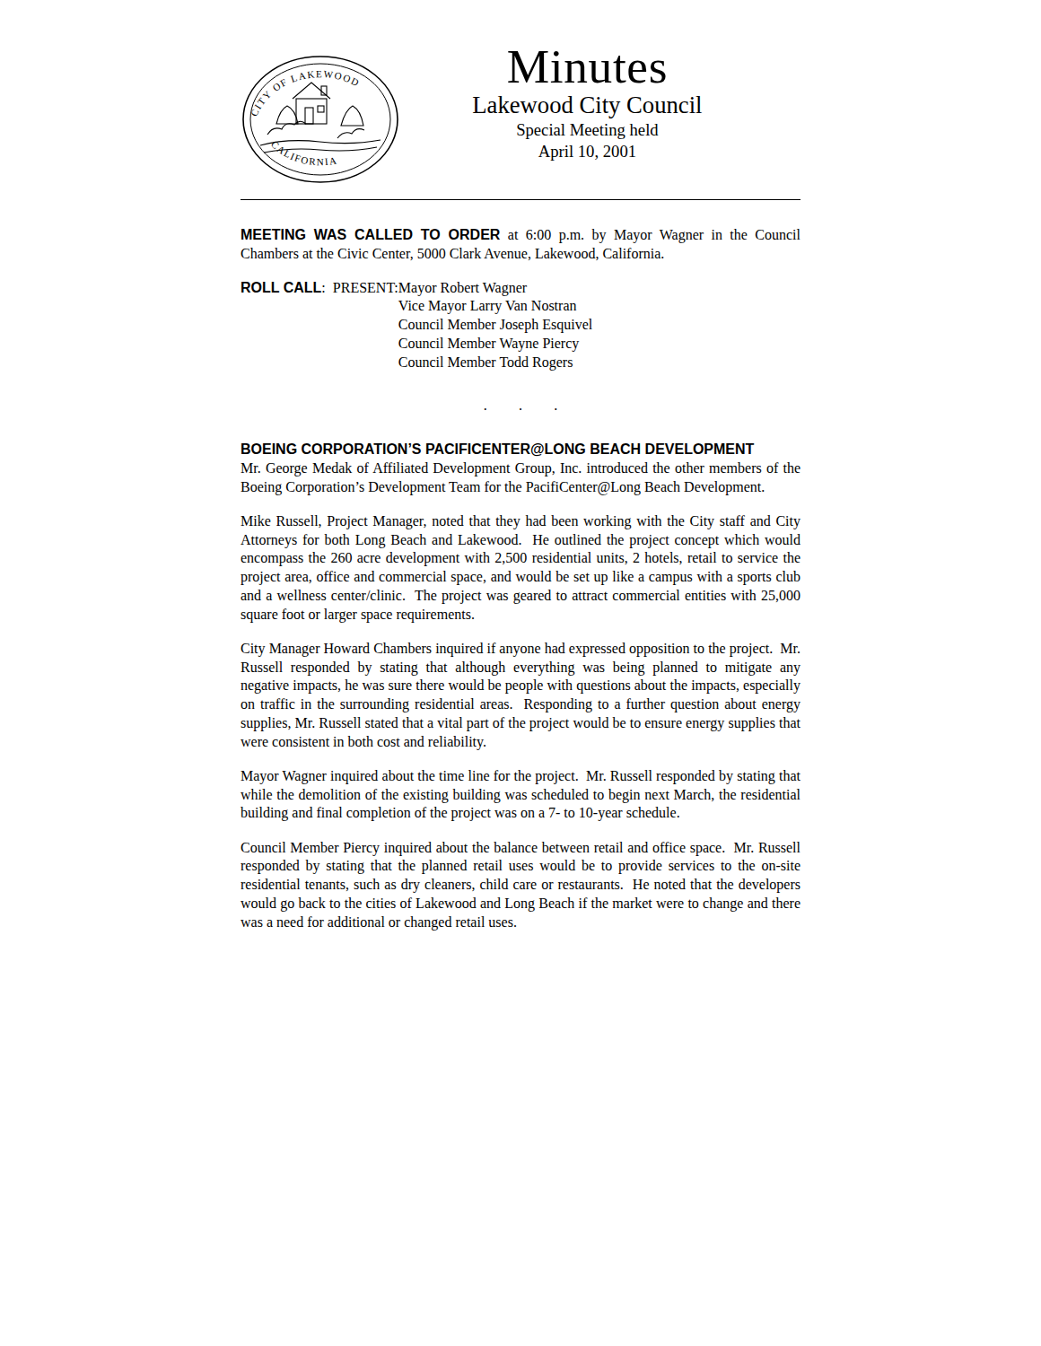CITY OF LAKEWOOD CALIFORNIA
Minutes
Lakewood City Council
Special Meeting held
April 10, 2001
MEETING WAS CALLED TO ORDER at 6:00 p.m. by Mayor Wagner in the Council Chambers at the Civic Center, 5000 Clark Avenue, Lakewood, California.
| ROLL CALL : PRESENT: | Mayor Robert Wagner |
| | Vice Mayor Larry Van Nostran |
| | Council Member Joseph Esquivel |
| | Council Member Wayne Piercy |
| | Council Member Todd Rogers |
...
BOEING CORPORATION’S PACIFICENTER@LONG BEACH DEVELOPMENT
Mr. George Medak of Affiliated Development Group, Inc. introduced the other members of the Boeing Corporation’s Development Team for the PacifiCenter@Long Beach Development.
Mike Russell, Project Manager, noted that they had been working with the City staff and City Attorneys for both Long Beach and Lakewood. He outlined the project concept which would encompass the 260 acre development with 2,500 residential units, 2 hotels, retail to service the project area, office and commercial space, and would be set up like a campus with a sports club and a wellness center/clinic. The project was geared to attract commercial entities with 25,000 square foot or larger space requirements.
City Manager Howard Chambers inquired if anyone had expressed opposition to the project. Mr. Russell responded by stating that although everything was being planned to mitigate any negative impacts, he was sure there would be people with questions about the impacts, especially on traffic in the surrounding residential areas. Responding to a further question about energy supplies, Mr. Russell stated that a vital part of the project would be to ensure energy supplies that were consistent in both cost and reliability.
Mayor Wagner inquired about the time line for the project. Mr. Russell responded by stating that while the demolition of the existing building was scheduled to begin next March, the residential building and final completion of the project was on a 7- to 10-year schedule.
Council Member Piercy inquired about the balance between retail and office space. Mr. Russell responded by stating that the planned retail uses would be to provide services to the on-site residential tenants, such as dry cleaners, child care or restaurants. He noted that the developers would go back to the cities of Lakewood and Long Beach if the market were to change and there was a need for additional or changed retail uses.